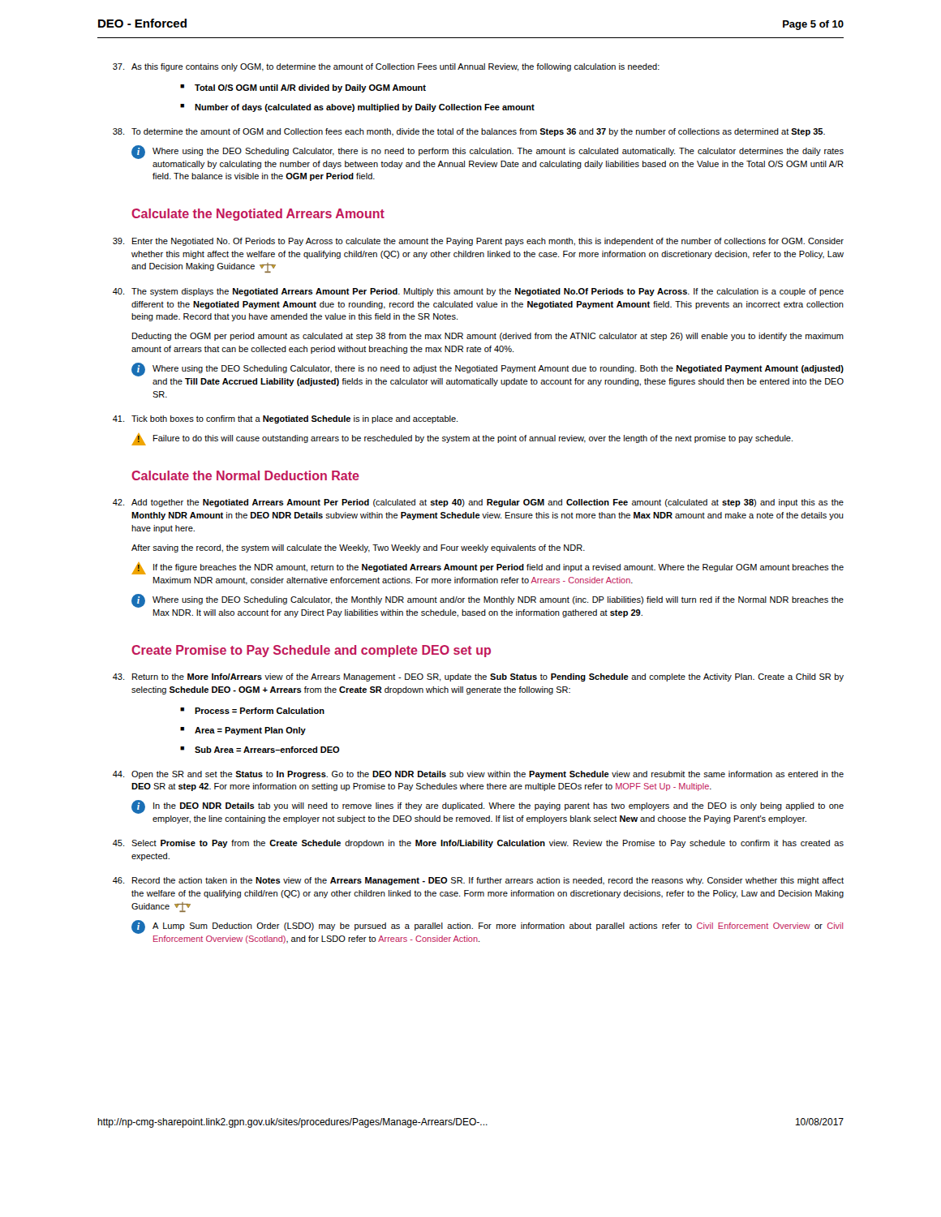DEO - Enforced
Page 5 of 10
37. As this figure contains only OGM, to determine the amount of Collection Fees until Annual Review, the following calculation is needed:
Total O/S OGM until A/R divided by Daily OGM Amount
Number of days (calculated as above) multiplied by Daily Collection Fee amount
38. To determine the amount of OGM and Collection fees each month, divide the total of the balances from Steps 36 and 37 by the number of collections as determined at Step 35.
i Where using the DEO Scheduling Calculator, there is no need to perform this calculation. The amount is calculated automatically. The calculator determines the daily rates automatically by calculating the number of days between today and the Annual Review Date and calculating daily liabilities based on the Value in the Total O/S OGM until A/R field. The balance is visible in the OGM per Period field.
Calculate the Negotiated Arrears Amount
39. Enter the Negotiated No. Of Periods to Pay Across to calculate the amount the Paying Parent pays each month, this is independent of the number of collections for OGM. Consider whether this might affect the welfare of the qualifying child/ren (QC) or any other children linked to the case. For more information on discretionary decision, refer to the Policy, Law and Decision Making Guidance
40. The system displays the Negotiated Arrears Amount Per Period. Multiply this amount by the Negotiated No.Of Periods to Pay Across. If the calculation is a couple of pence different to the Negotiated Payment Amount due to rounding, record the calculated value in the Negotiated Payment Amount field. This prevents an incorrect extra collection being made. Record that you have amended the value in this field in the SR Notes.
Deducting the OGM per period amount as calculated at step 38 from the max NDR amount (derived from the ATNIC calculator at step 26) will enable you to identify the maximum amount of arrears that can be collected each period without breaching the max NDR rate of 40%.
i Where using the DEO Scheduling Calculator, there is no need to adjust the Negotiated Payment Amount due to rounding. Both the Negotiated Payment Amount (adjusted) and the Till Date Accrued Liability (adjusted) fields in the calculator will automatically update to account for any rounding, these figures should then be entered into the DEO SR.
41. Tick both boxes to confirm that a Negotiated Schedule is in place and acceptable.
Failure to do this will cause outstanding arrears to be rescheduled by the system at the point of annual review, over the length of the next promise to pay schedule.
Calculate the Normal Deduction Rate
42. Add together the Negotiated Arrears Amount Per Period (calculated at step 40) and Regular OGM and Collection Fee amount (calculated at step 38) and input this as the Monthly NDR Amount in the DEO NDR Details subview within the Payment Schedule view. Ensure this is not more than the Max NDR amount and make a note of the details you have input here.
After saving the record, the system will calculate the Weekly, Two Weekly and Four weekly equivalents of the NDR.
If the figure breaches the NDR amount, return to the Negotiated Arrears Amount per Period field and input a revised amount. Where the Regular OGM amount breaches the Maximum NDR amount, consider alternative enforcement actions. For more information refer to Arrears - Consider Action.
i Where using the DEO Scheduling Calculator, the Monthly NDR amount and/or the Monthly NDR amount (inc. DP liabilities) field will turn red if the Normal NDR breaches the Max NDR. It will also account for any Direct Pay liabilities within the schedule, based on the information gathered at step 29.
Create Promise to Pay Schedule and complete DEO set up
43. Return to the More Info/Arrears view of the Arrears Management - DEO SR, update the Sub Status to Pending Schedule and complete the Activity Plan. Create a Child SR by selecting Schedule DEO - OGM + Arrears from the Create SR dropdown which will generate the following SR:
Process = Perform Calculation
Area = Payment Plan Only
Sub Area = Arrears–enforced DEO
44. Open the SR and set the Status to In Progress. Go to the DEO NDR Details sub view within the Payment Schedule view and resubmit the same information as entered in the DEO SR at step 42. For more information on setting up Promise to Pay Schedules where there are multiple DEOs refer to MOPF Set Up - Multiple.
i In the DEO NDR Details tab you will need to remove lines if they are duplicated. Where the paying parent has two employers and the DEO is only being applied to one employer, the line containing the employer not subject to the DEO should be removed. If list of employers blank select New and choose the Paying Parent's employer.
45. Select Promise to Pay from the Create Schedule dropdown in the More Info/Liability Calculation view. Review the Promise to Pay schedule to confirm it has created as expected.
46. Record the action taken in the Notes view of the Arrears Management - DEO SR. If further arrears action is needed, record the reasons why. Consider whether this might affect the welfare of the qualifying child/ren (QC) or any other children linked to the case. Form more information on discretionary decisions, refer to the Policy, Law and Decision Making Guidance
i A Lump Sum Deduction Order (LSDO) may be pursued as a parallel action. For more information about parallel actions refer to Civil Enforcement Overview or Civil Enforcement Overview (Scotland), and for LSDO refer to Arrears - Consider Action.
http://np-cmg-sharepoint.link2.gpn.gov.uk/sites/procedures/Pages/Manage-Arrears/DEO-...
10/08/2017